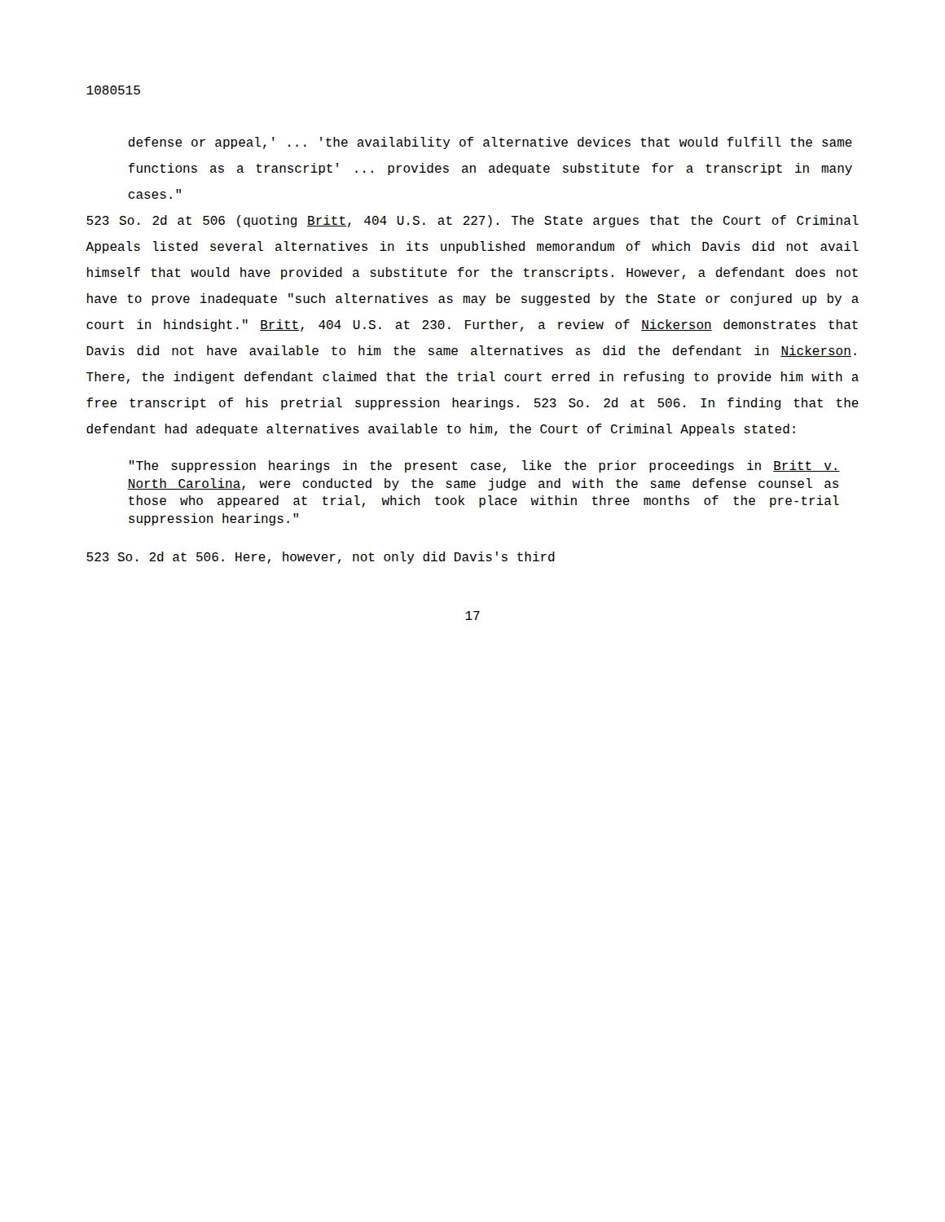1080515
defense or appeal,' ... 'the availability of alternative devices that would fulfill the same functions as a transcript' ... provides an adequate substitute for a transcript in many cases."
523 So. 2d at 506 (quoting Britt, 404 U.S. at 227). The State argues that the Court of Criminal Appeals listed several alternatives in its unpublished memorandum of which Davis did not avail himself that would have provided a substitute for the transcripts. However, a defendant does not have to prove inadequate "such alternatives as may be suggested by the State or conjured up by a court in hindsight." Britt, 404 U.S. at 230. Further, a review of Nickerson demonstrates that Davis did not have available to him the same alternatives as did the defendant in Nickerson. There, the indigent defendant claimed that the trial court erred in refusing to provide him with a free transcript of his pretrial suppression hearings. 523 So. 2d at 506. In finding that the defendant had adequate alternatives available to him, the Court of Criminal Appeals stated:
"The suppression hearings in the present case, like the prior proceedings in Britt v. North Carolina, were conducted by the same judge and with the same defense counsel as those who appeared at trial, which took place within three months of the pre-trial suppression hearings."
523 So. 2d at 506. Here, however, not only did Davis's third
17